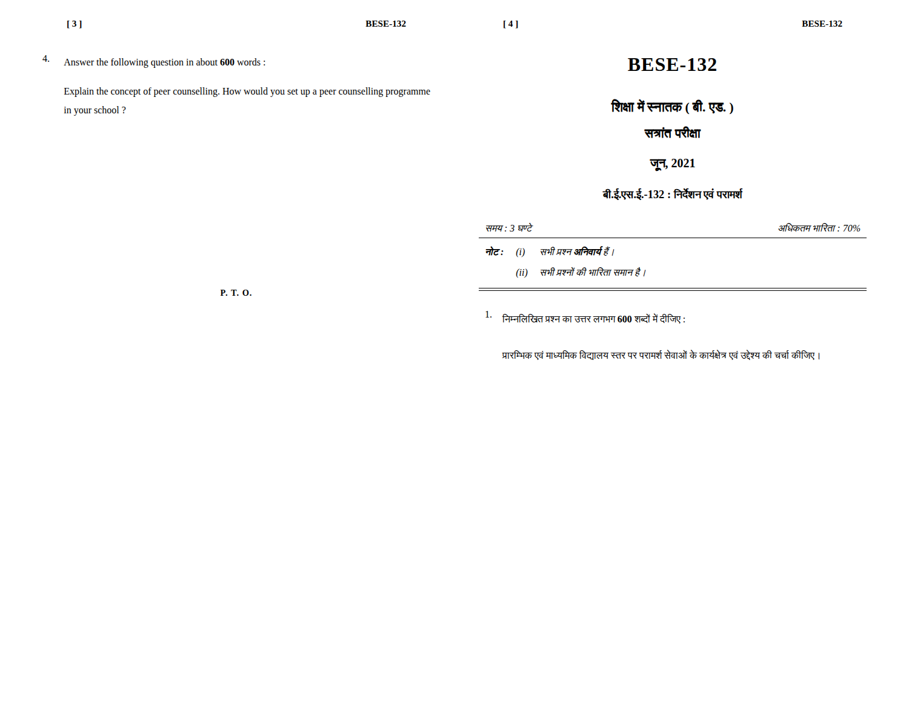[ 3 ] BESE-132
4.
Answer the following question in about 600 words :
Explain the concept of peer counselling. How would you set up a peer counselling programme in your school ?
P. T. O.
[ 4 ] BESE-132
BESE-132
शिक्षा में स्नातक ( बी. एड. )
सत्रांत परीक्षा
जून, 2021
बी.ई.एस.ई.-132 : निर्देशन एवं परामर्श
समय : 3 घण्टे अधिकतम भारिता : 70%
नोट : (i) सभी प्रश्न अनिवार्य हैं।
(ii) सभी प्रश्नों की भारिता समान है।
1.
निम्नलिखित प्रश्न का उत्तर लगभग 600 शब्दों में दीजिए :
प्रारम्भिक एवं माध्यमिक विद्यालय स्तर पर परामर्श सेवाओं के कार्यक्षेत्र एवं उद्देश्य की चर्चा कीजिए।